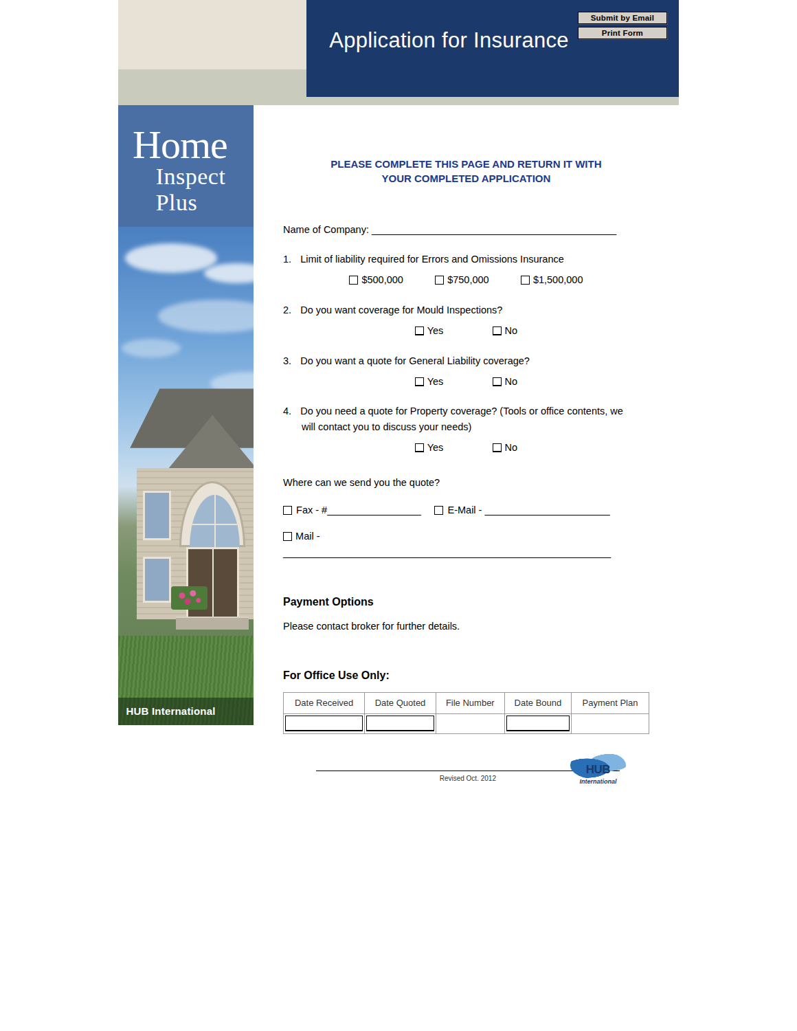Submit by Email
Print Form
Application for Insurance
Home
Inspect Plus
HUB International Ontario Limited
PLEASE COMPLETE THIS PAGE AND RETURN IT WITH
YOUR COMPLETED APPLICATION
Name of Company: _______________________________________________
1. Limit of liability required for Errors and Omissions Insurance
$500,000 $750,000 $1,500,000
2. Do you want coverage for Mould Inspections?
Yes No
3. Do you want a quote for General Liability coverage?
Yes No
4. Do you need a quote for Property coverage? (Tools or office contents, we
will contact you to discuss your needs)
Yes No
Where can we send you the quote?
Fax - #__________________ E-Mail - ________________________
Mail - _______________________________________________________________
Payment Options
Please contact broker for further details.
For Office Use Only:
| Date Received | Date Quoted | File Number | Date Bound | Payment Plan |
| --- | --- | --- | --- | --- |
Revised Oct. 2012
HUB
International